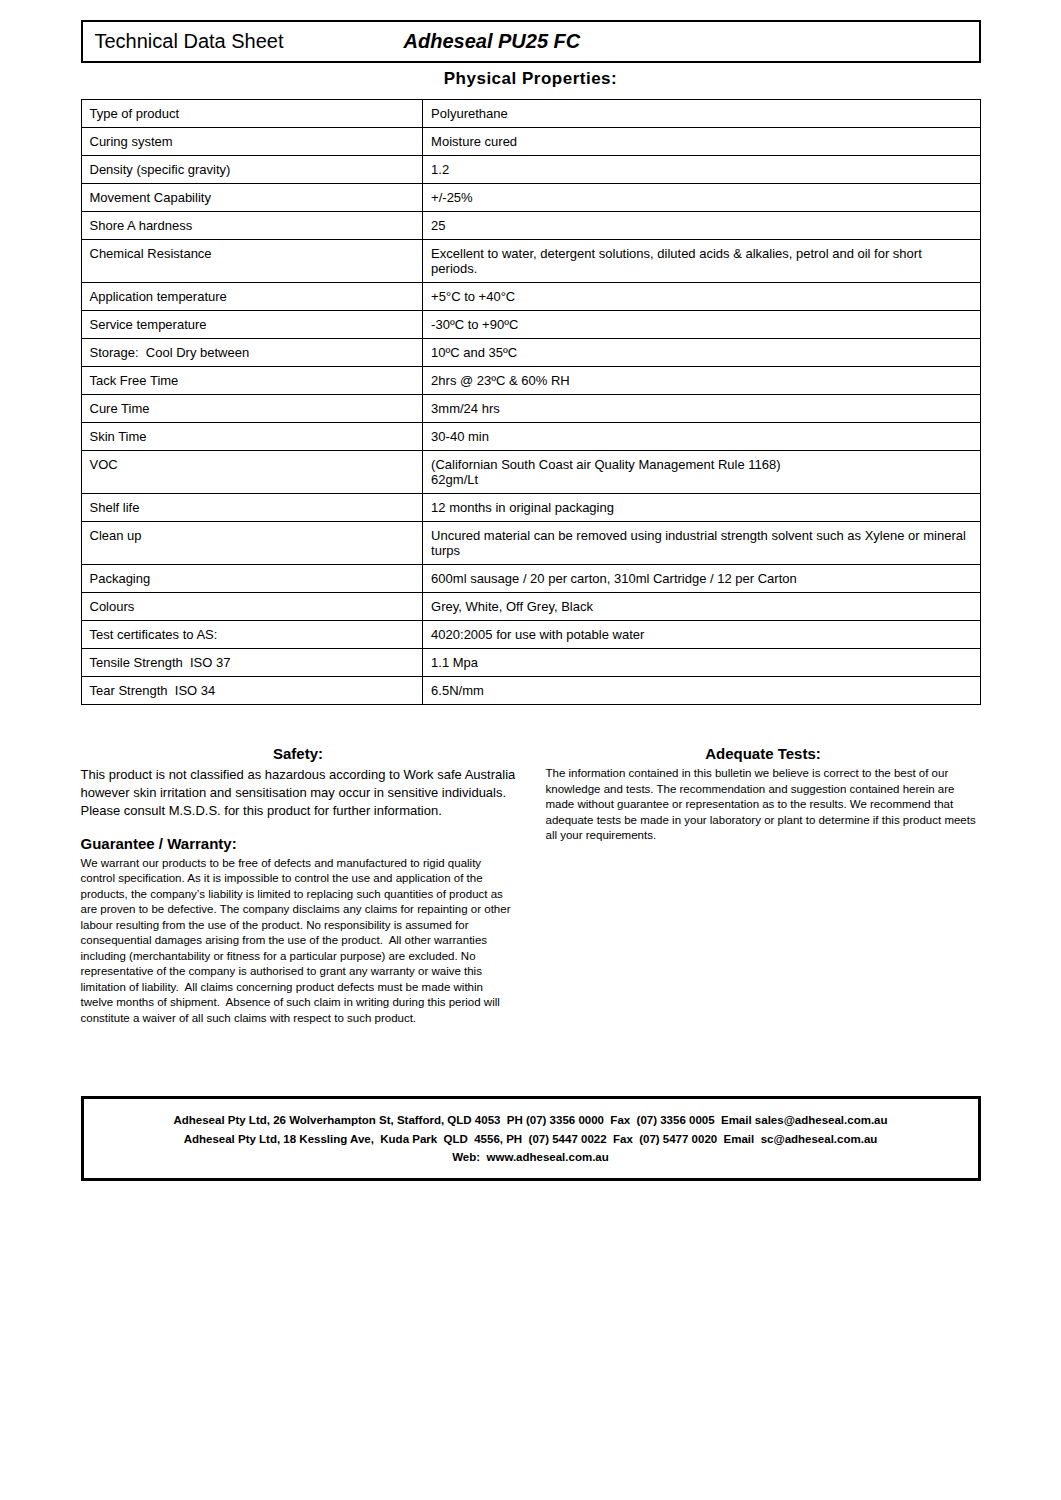Technical Data Sheet Adheseal PU25 FC
Physical Properties:
| Type of product | Polyurethane |
| Curing system | Moisture cured |
| Density (specific gravity) | 1.2 |
| Movement Capability | +/-25% |
| Shore A hardness | 25 |
| Chemical Resistance | Excellent to water, detergent solutions, diluted acids & alkalies, petrol and oil for short periods. |
| Application temperature | +5°C to +40°C |
| Service temperature | -30ºC to +90ºC |
| Storage: Cool Dry between | 10ºC and 35ºC |
| Tack Free Time | 2hrs @ 23ºC & 60% RH |
| Cure Time | 3mm/24 hrs |
| Skin Time | 30-40 min |
| VOC | (Californian South Coast air Quality Management Rule 1168) 62gm/Lt |
| Shelf life | 12 months in original packaging |
| Clean up | Uncured material can be removed using industrial strength solvent such as Xylene or mineral turps |
| Packaging | 600ml sausage / 20 per carton, 310ml Cartridge / 12 per Carton |
| Colours | Grey, White, Off Grey, Black |
| Test certificates to AS: | 4020:2005 for use with potable water |
| Tensile Strength ISO 37 | 1.1 Mpa |
| Tear Strength ISO 34 | 6.5N/mm |
Safety:
This product is not classified as hazardous according to Work safe Australia however skin irritation and sensitisation may occur in sensitive individuals. Please consult M.S.D.S. for this product for further information.
Guarantee / Warranty:
We warrant our products to be free of defects and manufactured to rigid quality control specification. As it is impossible to control the use and application of the products, the company’s liability is limited to replacing such quantities of product as are proven to be defective. The company disclaims any claims for repainting or other labour resulting from the use of the product. No responsibility is assumed for consequential damages arising from the use of the product. All other warranties including (merchantability or fitness for a particular purpose) are excluded. No representative of the company is authorised to grant any warranty or waive this limitation of liability. All claims concerning product defects must be made within twelve months of shipment. Absence of such claim in writing during this period will constitute a waiver of all such claims with respect to such product.
Adequate Tests:
The information contained in this bulletin we believe is correct to the best of our knowledge and tests. The recommendation and suggestion contained herein are made without guarantee or representation as to the results. We recommend that adequate tests be made in your laboratory or plant to determine if this product meets all your requirements.
Adheseal Pty Ltd, 26 Wolverhampton St, Stafford, QLD 4053 PH (07) 3356 0000 Fax (07) 3356 0005 Email sales@adheseal.com.au
Adheseal Pty Ltd, 18 Kessling Ave, Kuda Park QLD 4556, PH (07) 5447 0022 Fax (07) 5477 0020 Email sc@adheseal.com.au
Web: www.adheseal.com.au